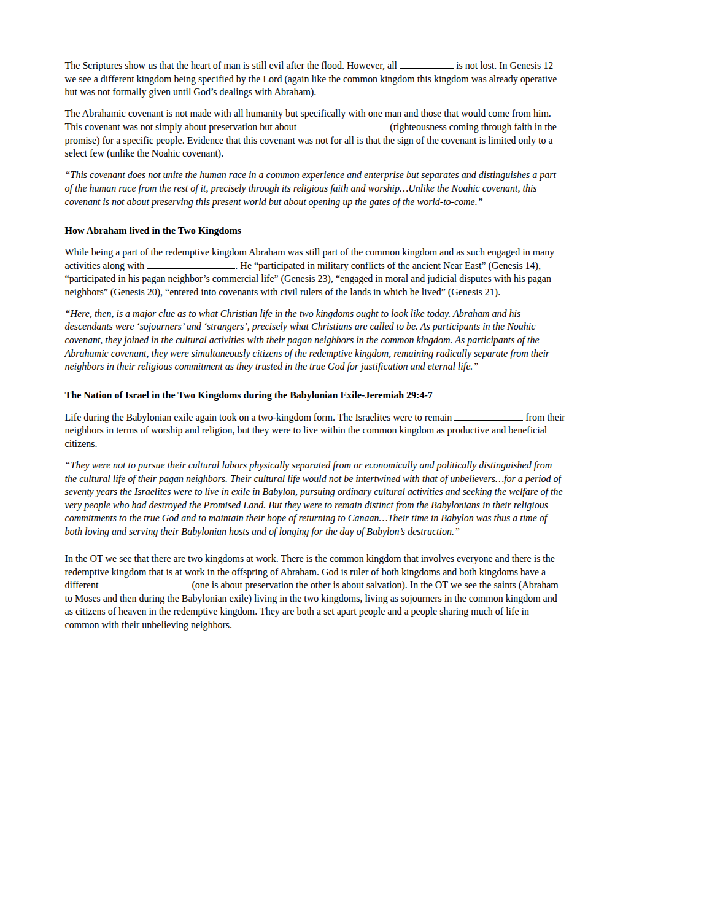The Scriptures show us that the heart of man is still evil after the flood. However, all is not lost. In Genesis 12 we see a different kingdom being specified by the Lord (again like the common kingdom this kingdom was already operative but was not formally given until God’s dealings with Abraham).
The Abrahamic covenant is not made with all humanity but specifically with one man and those that would come from him. This covenant was not simply about preservation but about (righteousness coming through faith in the promise) for a specific people. Evidence that this covenant was not for all is that the sign of the covenant is limited only to a select few (unlike the Noahic covenant).
“This covenant does not unite the human race in a common experience and enterprise but separates and distinguishes a part of the human race from the rest of it, precisely through its religious faith and worship…Unlike the Noahic covenant, this covenant is not about preserving this present world but about opening up the gates of the world-to-come.”
How Abraham lived in the Two Kingdoms
While being a part of the redemptive kingdom Abraham was still part of the common kingdom and as such engaged in many activities along with . He “participated in military conflicts of the ancient Near East” (Genesis 14), “participated in his pagan neighbor’s commercial life” (Genesis 23), “engaged in moral and judicial disputes with his pagan neighbors” (Genesis 20), “entered into covenants with civil rulers of the lands in which he lived” (Genesis 21).
“Here, then, is a major clue as to what Christian life in the two kingdoms ought to look like today. Abraham and his descendants were ‘sojourners’ and ‘strangers’, precisely what Christians are called to be. As participants in the Noahic covenant, they joined in the cultural activities with their pagan neighbors in the common kingdom. As participants of the Abrahamic covenant, they were simultaneously citizens of the redemptive kingdom, remaining radically separate from their neighbors in their religious commitment as they trusted in the true God for justification and eternal life.”
The Nation of Israel in the Two Kingdoms during the Babylonian Exile-Jeremiah 29:4-7
Life during the Babylonian exile again took on a two-kingdom form. The Israelites were to remain from their neighbors in terms of worship and religion, but they were to live within the common kingdom as productive and beneficial citizens.
“They were not to pursue their cultural labors physically separated from or economically and politically distinguished from the cultural life of their pagan neighbors. Their cultural life would not be intertwined with that of unbelievers…for a period of seventy years the Israelites were to live in exile in Babylon, pursuing ordinary cultural activities and seeking the welfare of the very people who had destroyed the Promised Land. But they were to remain distinct from the Babylonians in their religious commitments to the true God and to maintain their hope of returning to Canaan…Their time in Babylon was thus a time of both loving and serving their Babylonian hosts and of longing for the day of Babylon’s destruction.”
In the OT we see that there are two kingdoms at work. There is the common kingdom that involves everyone and there is the redemptive kingdom that is at work in the offspring of Abraham. God is ruler of both kingdoms and both kingdoms have a different (one is about preservation the other is about salvation). In the OT we see the saints (Abraham to Moses and then during the Babylonian exile) living in the two kingdoms, living as sojourners in the common kingdom and as citizens of heaven in the redemptive kingdom. They are both a set apart people and a people sharing much of life in common with their unbelieving neighbors.